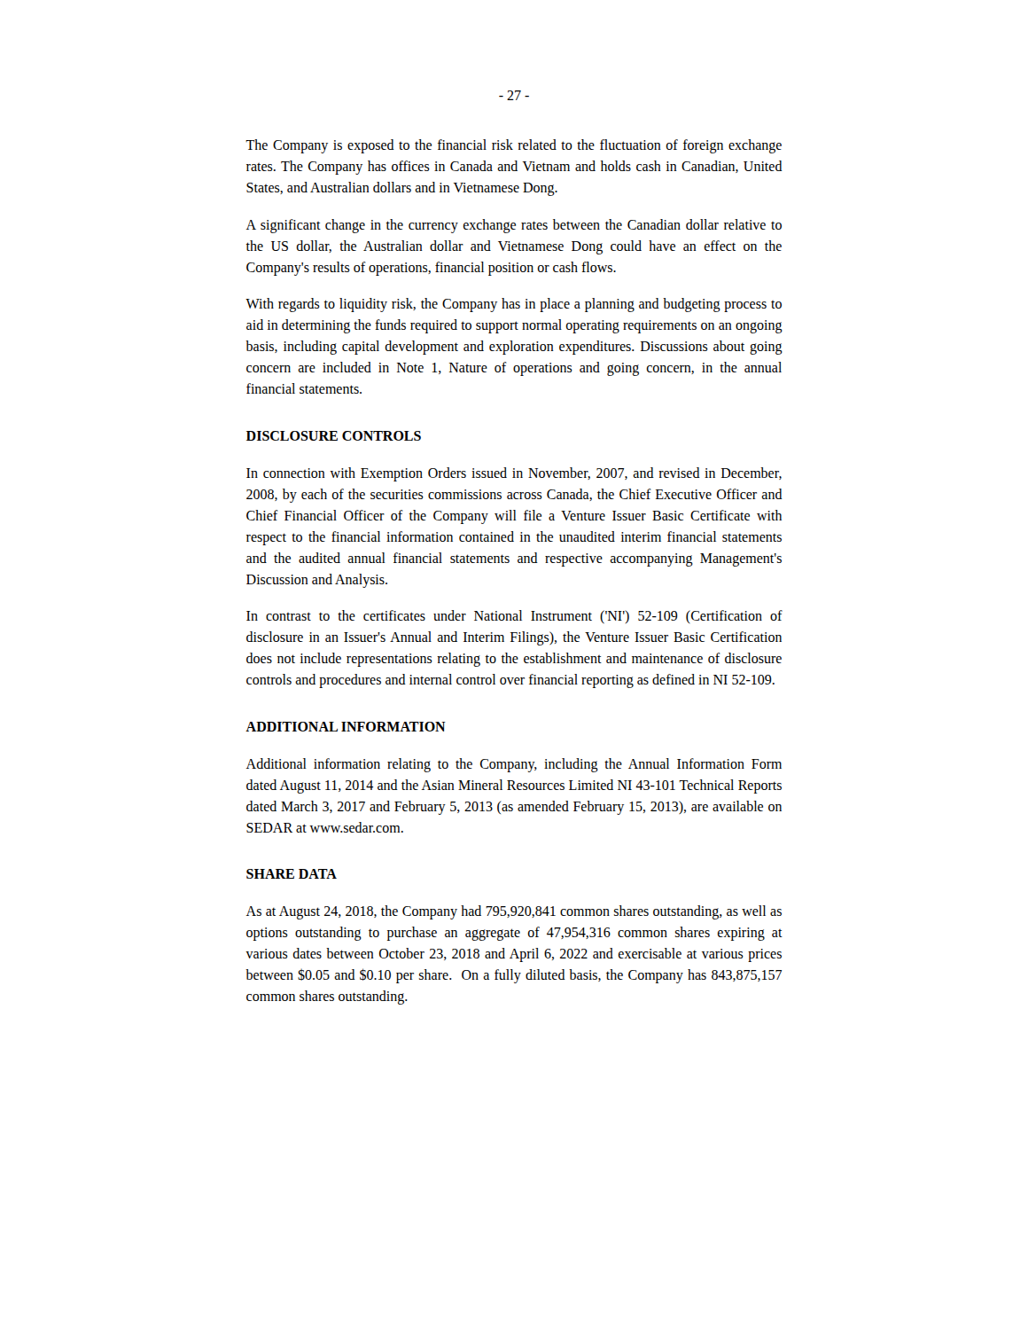- 27 -
The Company is exposed to the financial risk related to the fluctuation of foreign exchange rates. The Company has offices in Canada and Vietnam and holds cash in Canadian, United States, and Australian dollars and in Vietnamese Dong.
A significant change in the currency exchange rates between the Canadian dollar relative to the US dollar, the Australian dollar and Vietnamese Dong could have an effect on the Company's results of operations, financial position or cash flows.
With regards to liquidity risk, the Company has in place a planning and budgeting process to aid in determining the funds required to support normal operating requirements on an ongoing basis, including capital development and exploration expenditures. Discussions about going concern are included in Note 1, Nature of operations and going concern, in the annual financial statements.
DISCLOSURE CONTROLS
In connection with Exemption Orders issued in November, 2007, and revised in December, 2008, by each of the securities commissions across Canada, the Chief Executive Officer and Chief Financial Officer of the Company will file a Venture Issuer Basic Certificate with respect to the financial information contained in the unaudited interim financial statements and the audited annual financial statements and respective accompanying Management's Discussion and Analysis.
In contrast to the certificates under National Instrument ('NI') 52-109 (Certification of disclosure in an Issuer's Annual and Interim Filings), the Venture Issuer Basic Certification does not include representations relating to the establishment and maintenance of disclosure controls and procedures and internal control over financial reporting as defined in NI 52-109.
ADDITIONAL INFORMATION
Additional information relating to the Company, including the Annual Information Form dated August 11, 2014 and the Asian Mineral Resources Limited NI 43-101 Technical Reports dated March 3, 2017 and February 5, 2013 (as amended February 15, 2013), are available on SEDAR at www.sedar.com.
SHARE DATA
As at August 24, 2018, the Company had 795,920,841 common shares outstanding, as well as options outstanding to purchase an aggregate of 47,954,316 common shares expiring at various dates between October 23, 2018 and April 6, 2022 and exercisable at various prices between $0.05 and $0.10 per share. On a fully diluted basis, the Company has 843,875,157 common shares outstanding.